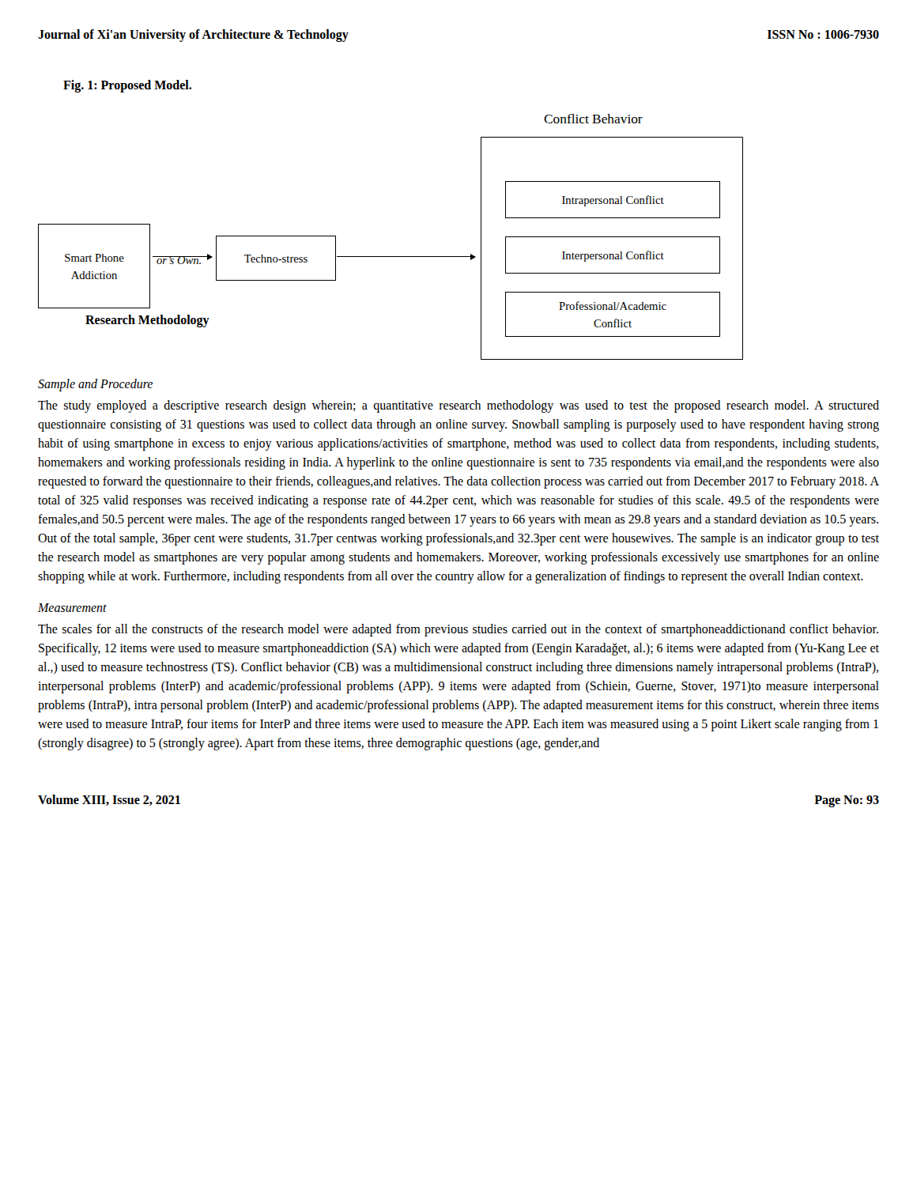Journal of Xi'an University of Architecture & Technology ISSN No : 1006-7930
Fig. 1: Proposed Model.
Conflict Behavior
Intrapersonal Conflict
Interpersonal Conflict
Professional/Academic
Conflict
Smart Phone
Addiction
Techno-stress
or’s Own.
Research Methodology
Sample and Procedure
The study employed a descriptive research design wherein; a quantitative research methodology was used to test the proposed research model. A structured questionnaire consisting of 31 questions was used to collect data through an online survey. Snowball sampling is purposely used to have respondent having strong habit of using smartphone in excess to enjoy various applications/activities of smartphone, method was used to collect data from respondents, including students, homemakers and working professionals residing in India. A hyperlink to the online questionnaire is sent to 735 respondents via email,and the respondents were also requested to forward the questionnaire to their friends, colleagues,and relatives. The data collection process was carried out from December 2017 to February 2018. A total of 325 valid responses was received indicating a response rate of 44.2per cent, which was reasonable for studies of this scale. 49.5 of the respondents were females,and 50.5 percent were males. The age of the respondents ranged between 17 years to 66 years with mean as 29.8 years and a standard deviation as 10.5 years. Out of the total sample, 36per cent were students, 31.7per centwas working professionals,and 32.3per cent were housewives. The sample is an indicator group to test the research model as smartphones are very popular among students and homemakers. Moreover, working professionals excessively use smartphones for an online shopping while at work. Furthermore, including respondents from all over the country allow for a generalization of findings to represent the overall Indian context.
Measurement
The scales for all the constructs of the research model were adapted from previous studies carried out in the context of smartphoneaddictionand conflict behavior. Specifically, 12 items were used to measure smartphoneaddiction (SA) which were adapted from (Eengin Karadağet, al.); 6 items were adapted from (Yu-Kang Lee et al.,) used to measure technostress (TS). Conflict behavior (CB) was a multidimensional construct including three dimensions namely intrapersonal problems (IntraP), interpersonal problems (InterP) and academic/professional problems (APP). 9 items were adapted from (Schiein, Guerne, Stover, 1971)to measure interpersonal problems (IntraP), intra personal problem (InterP) and academic/professional problems (APP). The adapted measurement items for this construct, wherein three items were used to measure IntraP, four items for InterP and three items were used to measure the APP. Each item was measured using a 5 point Likert scale ranging from 1 (strongly disagree) to 5 (strongly agree). Apart from these items, three demographic questions (age, gender,and
Volume XIII, Issue 2, 2021 Page No: 93